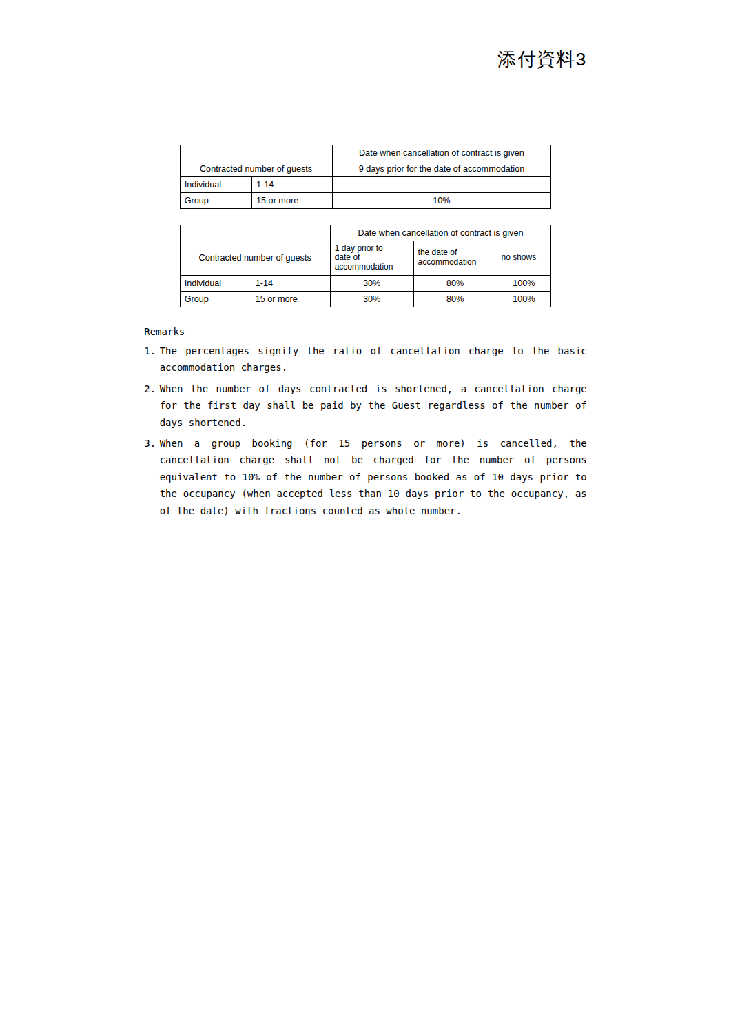添付資料3
| | Date when cancellation of contract is given |
| Contracted number of guests | 9 days prior for the date of accommodation |
| Individual | 1-14 | ——— |
| Group | 15 or more | 10% |
| | Date when cancellation of contract is given |
| Contracted number of guests | 1 day prior to date of accommodation | the date of accommodation | no shows |
| Individual | 1-14 | 30% | 80% | 100% |
| Group | 15 or more | 30% | 80% | 100% |
Remarks
1. The percentages signify the ratio of cancellation charge to the basic accommodation charges.
2. When the number of days contracted is shortened, a cancellation charge for the first day shall be paid by the Guest regardless of the number of days shortened.
3. When a group booking (for 15 persons or more) is cancelled, the cancellation charge shall not be charged for the number of persons equivalent to 10% of the number of persons booked as of 10 days prior to the occupancy (when accepted less than 10 days prior to the occupancy, as of the date) with fractions counted as whole number.